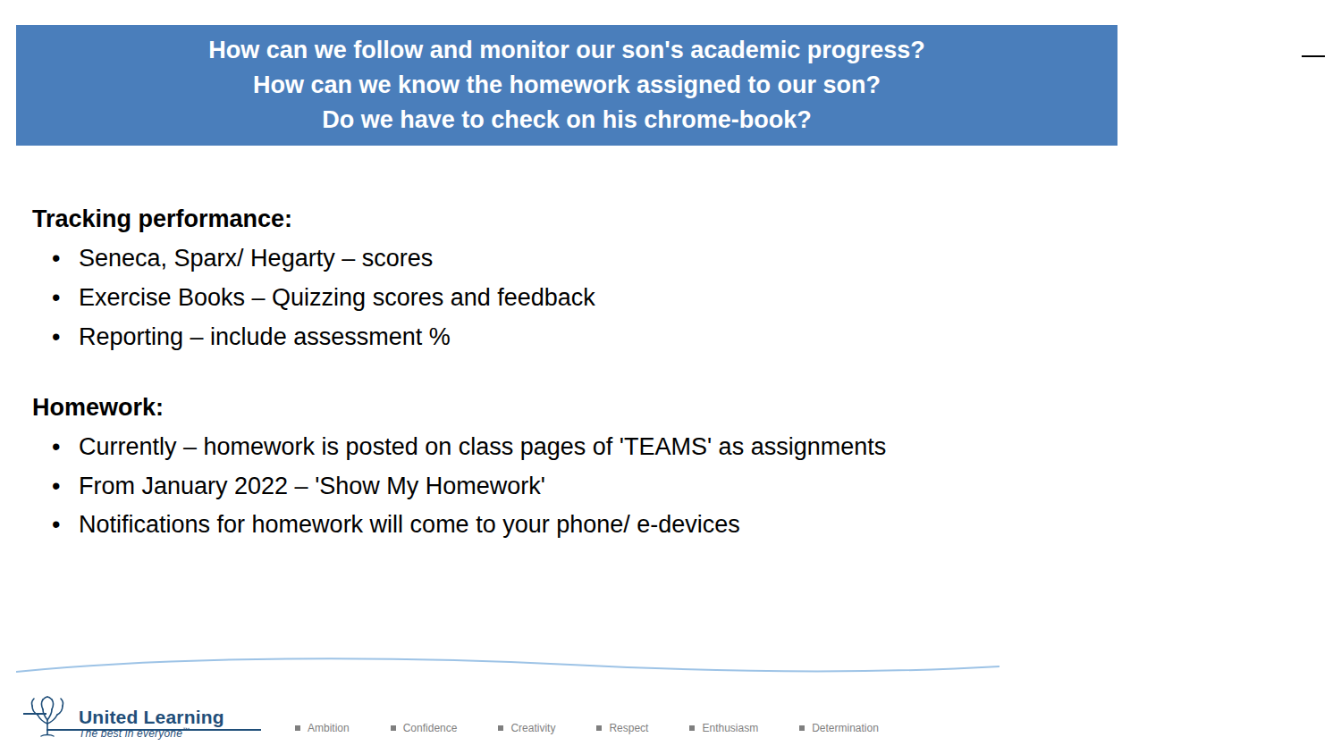How can we follow and monitor our son's academic progress?
How can we know the homework assigned to our son?
Do we have to check on his chrome-book?
Tracking performance:
Seneca, Sparx/ Hegarty – scores
Exercise Books – Quizzing scores and feedback
Reporting – include assessment %
Homework:
Currently – homework is posted on class pages of 'TEAMS' as assignments
From January 2022 – 'Show My Homework'
Notifications for homework will come to your phone/ e-devices
United Learning The best in everyone™
Ambition Confidence Creativity Respect Enthusiasm Determination